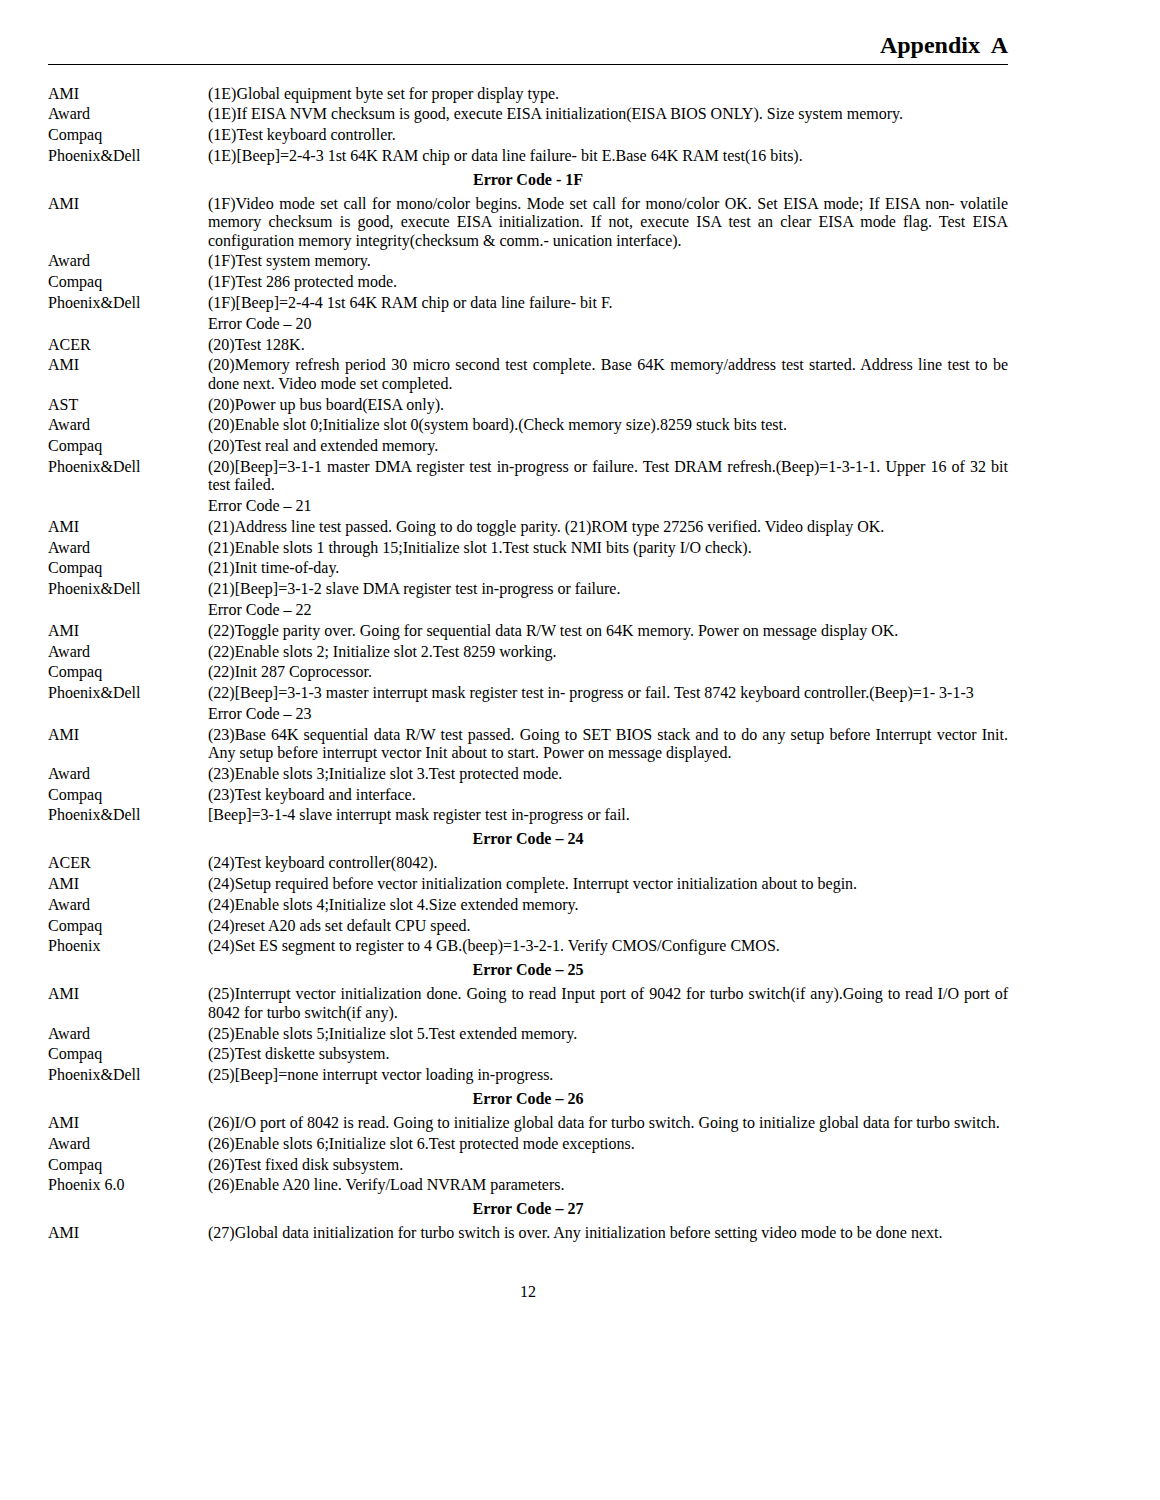Appendix A
AMI
(1E)Global equipment byte set for proper display type.
Award
(1E)If EISA NVM checksum is good, execute EISA initialization(EISA BIOS ONLY). Size system memory.
Compaq
(1E)Test keyboard controller.
Phoenix&Dell
(1E)[Beep]=2-4-3 1st 64K RAM chip or data line failure- bit E.Base 64K RAM test(16 bits).
Error Code - 1F
AMI
(1F)Video mode set call for mono/color begins. Mode set call for mono/color OK. Set EISA mode; If EISA non- volatile memory checksum is good, execute EISA initialization. If not, execute ISA test an clear EISA mode flag. Test EISA configuration memory integrity(checksum & comm.- unication interface).
Award
(1F)Test system memory.
Compaq
(1F)Test 286 protected mode.
Phoenix&Dell
(1F)[Beep]=2-4-4 1st 64K RAM chip or data line failure- bit F.
Error Code – 20
ACER
(20)Test 128K.
AMI
(20)Memory refresh period 30 micro second test complete. Base 64K memory/address test started. Address line test to be done next. Video mode set completed.
AST
(20)Power up bus board(EISA only).
Award
(20)Enable slot 0;Initialize slot 0(system board).(Check memory size).8259 stuck bits test.
Compaq
(20)Test real and extended memory.
Phoenix&Dell
(20)[Beep]=3-1-1 master DMA register test in-progress or failure. Test DRAM refresh.(Beep)=1-3-1-1. Upper 16 of 32 bit test failed.
Error Code – 21
AMI
(21)Address line test passed. Going to do toggle parity. (21)ROM type 27256 verified. Video display OK.
Award
(21)Enable slots 1 through 15;Initialize slot 1.Test stuck NMI bits (parity I/O check).
Compaq
(21)Init time-of-day.
Phoenix&Dell
(21)[Beep]=3-1-2 slave DMA register test in-progress or failure.
Error Code – 22
AMI
(22)Toggle parity over. Going for sequential data R/W test on 64K memory. Power on message display OK.
Award
(22)Enable slots 2; Initialize slot 2.Test 8259 working.
Compaq
(22)Init 287 Coprocessor.
Phoenix&Dell
(22)[Beep]=3-1-3 master interrupt mask register test in- progress or fail. Test 8742 keyboard controller.(Beep)=1- 3-1-3
Error Code – 23
AMI
(23)Base 64K sequential data R/W test passed. Going to SET BIOS stack and to do any setup before Interrupt vector Init. Any setup before interrupt vector Init about to start. Power on message displayed.
Award
(23)Enable slots 3;Initialize slot 3.Test protected mode.
Compaq
(23)Test keyboard and interface.
Phoenix&Dell
[Beep]=3-1-4 slave interrupt mask register test in-progress or fail.
Error Code – 24
ACER
(24)Test keyboard controller(8042).
AMI
(24)Setup required before vector initialization complete. Interrupt vector initialization about to begin.
Award
(24)Enable slots 4;Initialize slot 4.Size extended memory.
Compaq
(24)reset A20 ads set default CPU speed.
Phoenix
(24)Set ES segment to register to 4 GB.(beep)=1-3-2-1. Verify CMOS/Configure CMOS.
Error Code – 25
AMI
(25)Interrupt vector initialization done. Going to read Input port of 9042 for turbo switch(if any).Going to read I/O port of 8042 for turbo switch(if any).
Award
(25)Enable slots 5;Initialize slot 5.Test extended memory.
Compaq
(25)Test diskette subsystem.
Phoenix&Dell
(25)[Beep]=none interrupt vector loading in-progress.
Error Code – 26
AMI
(26)I/O port of 8042 is read. Going to initialize global data for turbo switch. Going to initialize global data for turbo switch.
Award
(26)Enable slots 6;Initialize slot 6.Test protected mode exceptions.
Compaq
(26)Test fixed disk subsystem.
Phoenix 6.0
(26)Enable A20 line. Verify/Load NVRAM parameters.
Error Code – 27
AMI
(27)Global data initialization for turbo switch is over. Any initialization before setting video mode to be done next.
12